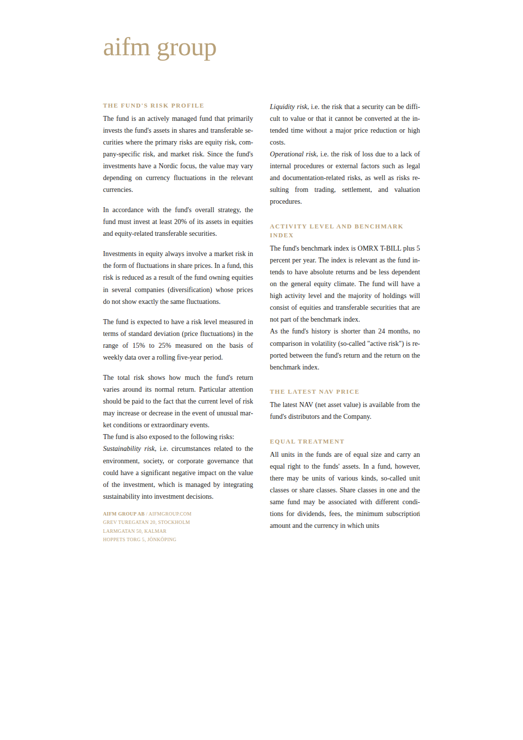aifm group
The Fund's Risk Profile
The fund is an actively managed fund that primarily invests the fund's assets in shares and transferable securities where the primary risks are equity risk, company-specific risk, and market risk. Since the fund's investments have a Nordic focus, the value may vary depending on currency fluctuations in the relevant currencies.
In accordance with the fund's overall strategy, the fund must invest at least 20% of its assets in equities and equity-related transferable securities.
Investments in equity always involve a market risk in the form of fluctuations in share prices. In a fund, this risk is reduced as a result of the fund owning equities in several companies (diversification) whose prices do not show exactly the same fluctuations.
The fund is expected to have a risk level measured in terms of standard deviation (price fluctuations) in the range of 15% to 25% measured on the basis of weekly data over a rolling five-year period.
The total risk shows how much the fund's return varies around its normal return. Particular attention should be paid to the fact that the current level of risk may increase or decrease in the event of unusual market conditions or extraordinary events.
The fund is also exposed to the following risks:
Sustainability risk, i.e. circumstances related to the environment, society, or corporate governance that could have a significant negative impact on the value of the investment, which is managed by integrating sustainability into investment decisions.
Liquidity risk, i.e. the risk that a security can be difficult to value or that it cannot be converted at the intended time without a major price reduction or high costs.
Operational risk, i.e. the risk of loss due to a lack of internal procedures or external factors such as legal and documentation-related risks, as well as risks resulting from trading, settlement, and valuation procedures.
Activity Level and Benchmark Index
The fund's benchmark index is OMRX T-BILL plus 5 percent per year. The index is relevant as the fund intends to have absolute returns and be less dependent on the general equity climate. The fund will have a high activity level and the majority of holdings will consist of equities and transferable securities that are not part of the benchmark index.
As the fund's history is shorter than 24 months, no comparison in volatility (so-called "active risk") is reported between the fund's return and the return on the benchmark index.
The Latest NAV Price
The latest NAV (net asset value) is available from the fund's distributors and the Company.
Equal Treatment
All units in the funds are of equal size and carry an equal right to the funds' assets. In a fund, however, there may be units of various kinds, so-called unit classes or share classes. Share classes in one and the same fund may be associated with different conditions for dividends, fees, the minimum subscription amount and the currency in which units
AIFM GROUP AB / AIFMGROUP.COM
GREV TUREGATAN 20, STOCKHOLM
LARMGATAN 50, KALMAR
HOPPETS TORG 5, JÖNKÖPING
4